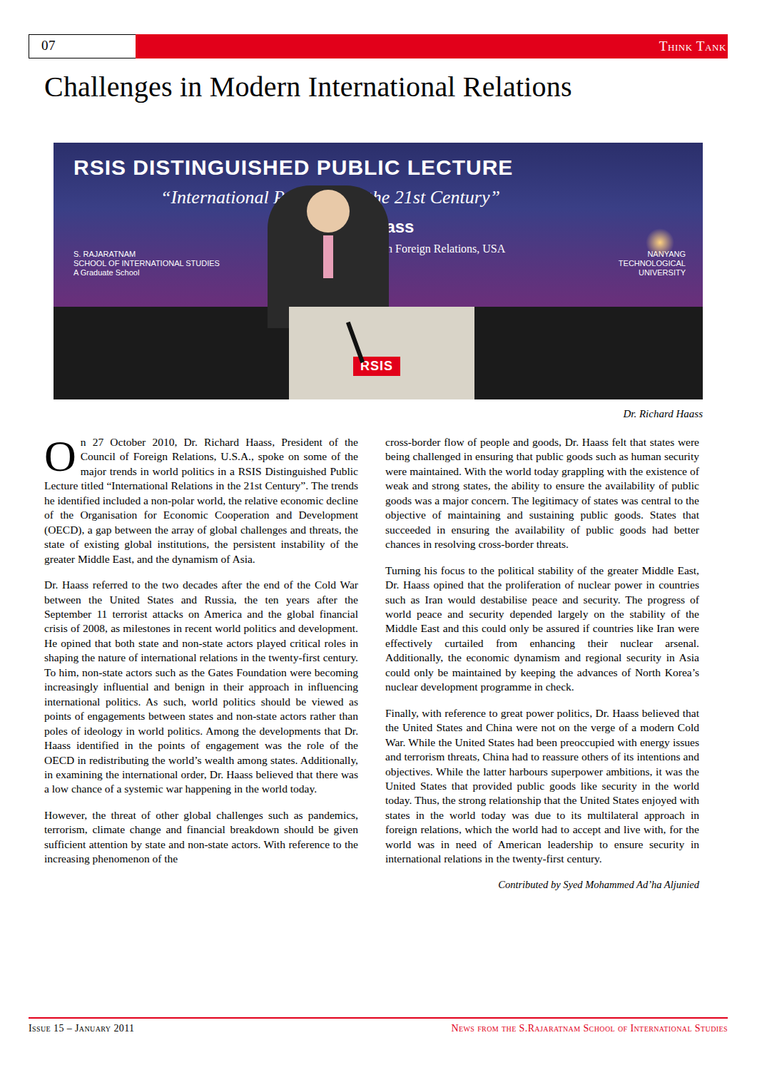07
Think Tank
Challenges in Modern International Relations
RSIS DISTINGUISHED PUBLIC LECTURE
“International Relations in the 21st Century”
Dr. Richard Haass
President of the Council on Foreign Relations, USA
27 October 2010
S. RAJARATNAM
SCHOOL OF INTERNATIONAL STUDIES
A Graduate School
NANYANG
TECHNOLOGICAL
UNIVERSITY
RSIS
Dr. Richard Haass
On 27 October 2010, Dr. Richard Haass, President of the Council of Foreign Relations, U.S.A., spoke on some of the major trends in world politics in a RSIS Distinguished Public Lecture titled “International Relations in the 21st Century”. The trends he identified included a non-polar world, the relative economic decline of the Organisation for Economic Cooperation and Development (OECD), a gap between the array of global challenges and threats, the state of existing global institutions, the persistent instability of the greater Middle East, and the dynamism of Asia.
Dr. Haass referred to the two decades after the end of the Cold War between the United States and Russia, the ten years after the September 11 terrorist attacks on America and the global financial crisis of 2008, as milestones in recent world politics and development. He opined that both state and non-state actors played critical roles in shaping the nature of international relations in the twenty-first century. To him, non-state actors such as the Gates Foundation were becoming increasingly influential and benign in their approach in influencing international politics. As such, world politics should be viewed as points of engagements between states and non-state actors rather than poles of ideology in world politics. Among the developments that Dr. Haass identified in the points of engagement was the role of the OECD in redistributing the world’s wealth among states. Additionally, in examining the international order, Dr. Haass believed that there was a low chance of a systemic war happening in the world today.
However, the threat of other global challenges such as pandemics, terrorism, climate change and financial breakdown should be given sufficient attention by state and non-state actors. With reference to the increasing phenomenon of the
cross-border flow of people and goods, Dr. Haass felt that states were being challenged in ensuring that public goods such as human security were maintained. With the world today grappling with the existence of weak and strong states, the ability to ensure the availability of public goods was a major concern. The legitimacy of states was central to the objective of maintaining and sustaining public goods. States that succeeded in ensuring the availability of public goods had better chances in resolving cross-border threats.
Turning his focus to the political stability of the greater Middle East, Dr. Haass opined that the proliferation of nuclear power in countries such as Iran would destabilise peace and security. The progress of world peace and security depended largely on the stability of the Middle East and this could only be assured if countries like Iran were effectively curtailed from enhancing their nuclear arsenal. Additionally, the economic dynamism and regional security in Asia could only be maintained by keeping the advances of North Korea’s nuclear development programme in check.
Finally, with reference to great power politics, Dr. Haass believed that the United States and China were not on the verge of a modern Cold War. While the United States had been preoccupied with energy issues and terrorism threats, China had to reassure others of its intentions and objectives. While the latter harbours superpower ambitions, it was the United States that provided public goods like security in the world today. Thus, the strong relationship that the United States enjoyed with states in the world today was due to its multilateral approach in foreign relations, which the world had to accept and live with, for the world was in need of American leadership to ensure security in international relations in the twenty-first century.
Contributed by Syed Mohammed Ad’ha Aljunied
Issue 15 – January 2011
News from the S.Rajaratnam School of International Studies